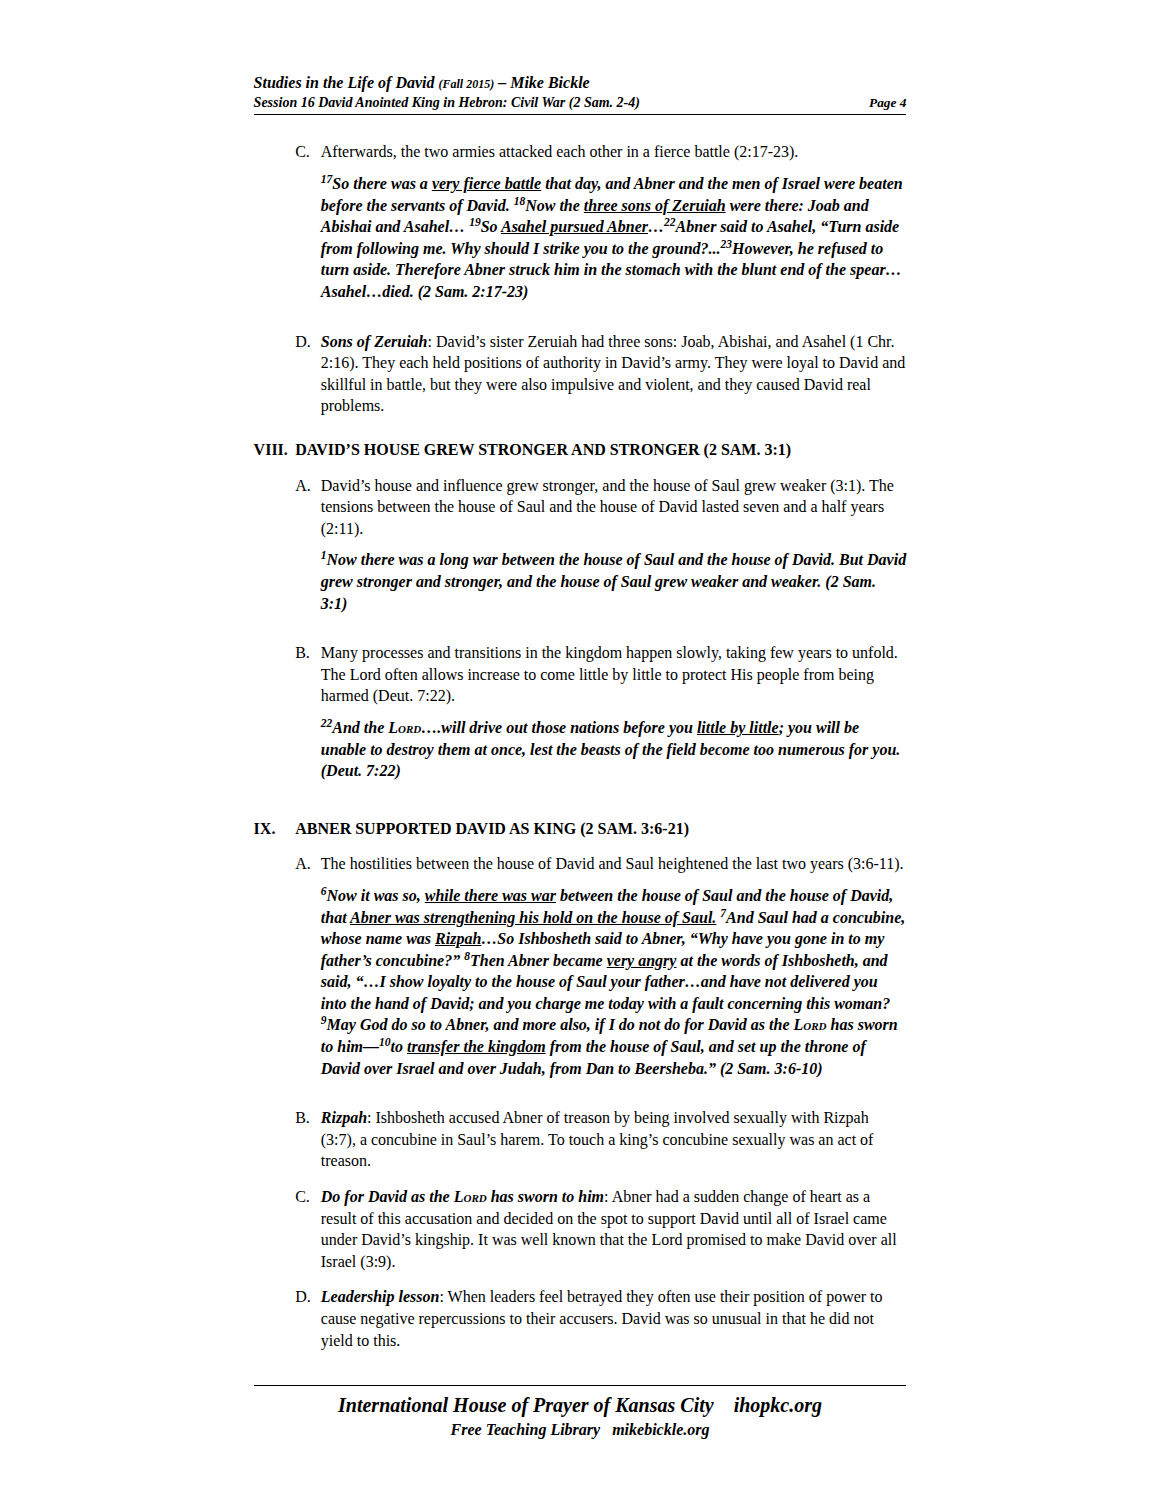Studies in the Life of David (Fall 2015) – Mike Bickle
Session 16 David Anointed King in Hebron: Civil War (2 Sam. 2-4) Page 4
C.
Afterwards, the two armies attacked each other in a fierce battle (2:17-23).
17So there was a very fierce battle that day, and Abner and the men of Israel were beaten before the servants of David. 18Now the three sons of Zeruiah were there: Joab and Abishai and Asahel… 19So Asahel pursued Abner…22Abner said to Asahel, “Turn aside from following me. Why should I strike you to the ground?...23However, he refused to turn aside. Therefore Abner struck him in the stomach with the blunt end of the spear…Asahel…died. (2 Sam. 2:17-23)
D.
Sons of Zeruiah: David’s sister Zeruiah had three sons: Joab, Abishai, and Asahel (1 Chr. 2:16). They each held positions of authority in David’s army. They were loyal to David and skillful in battle, but they were also impulsive and violent, and they caused David real problems.
VIII.
David’s house grew stronger and stronger (2 Sam. 3:1)
A.
David’s house and influence grew stronger, and the house of Saul grew weaker (3:1). The tensions between the house of Saul and the house of David lasted seven and a half years (2:11).
1Now there was a long war between the house of Saul and the house of David. But David grew stronger and stronger, and the house of Saul grew weaker and weaker. (2 Sam. 3:1)
B.
Many processes and transitions in the kingdom happen slowly, taking few years to unfold. The Lord often allows increase to come little by little to protect His people from being harmed (Deut. 7:22).
22And the Lord….will drive out those nations before you little by little; you will be unable to destroy them at once, lest the beasts of the field become too numerous for you. (Deut. 7:22)
IX.
Abner supported David as king (2 Sam. 3:6-21)
A.
The hostilities between the house of David and Saul heightened the last two years (3:6-11).
6Now it was so, while there was war between the house of Saul and the house of David, that Abner was strengthening his hold on the house of Saul. 7And Saul had a concubine, whose name was Rizpah…So Ishbosheth said to Abner, “Why have you gone in to my father’s concubine?” 8Then Abner became very angry at the words of Ishbosheth, and said, “…I show loyalty to the house of Saul your father…and have not delivered you into the hand of David; and you charge me today with a fault concerning this woman? 9May God do so to Abner, and more also, if I do not do for David as the Lord has sworn to him—10to transfer the kingdom from the house of Saul, and set up the throne of David over Israel and over Judah, from Dan to Beersheba.” (2 Sam. 3:6-10)
B.
Rizpah: Ishbosheth accused Abner of treason by being involved sexually with Rizpah (3:7), a concubine in Saul’s harem. To touch a king’s concubine sexually was an act of treason.
C.
Do for David as the Lord has sworn to him: Abner had a sudden change of heart as a result of this accusation and decided on the spot to support David until all of Israel came under David’s kingship. It was well known that the Lord promised to make David over all Israel (3:9).
D.
Leadership lesson: When leaders feel betrayed they often use their position of power to cause negative repercussions to their accusers. David was so unusual in that he did not yield to this.
International House of Prayer of Kansas City ihopkc.org
Free Teaching Library mikebickle.org